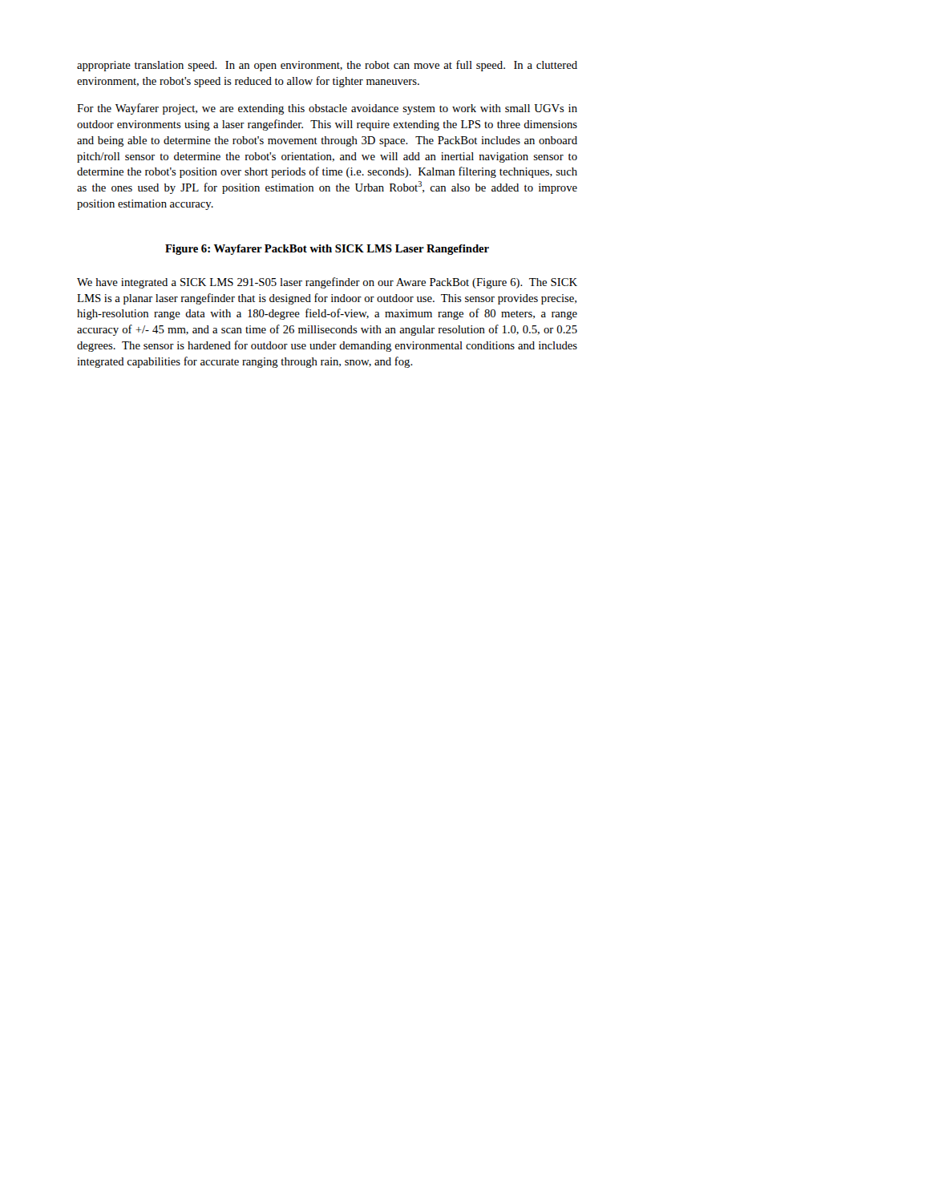appropriate translation speed. In an open environment, the robot can move at full speed. In a cluttered environment, the robot's speed is reduced to allow for tighter maneuvers.
For the Wayfarer project, we are extending this obstacle avoidance system to work with small UGVs in outdoor environments using a laser rangefinder. This will require extending the LPS to three dimensions and being able to determine the robot's movement through 3D space. The PackBot includes an onboard pitch/roll sensor to determine the robot's orientation, and we will add an inertial navigation sensor to determine the robot's position over short periods of time (i.e. seconds). Kalman filtering techniques, such as the ones used by JPL for position estimation on the Urban Robot3, can also be added to improve position estimation accuracy.
Figure 6: Wayfarer PackBot with SICK LMS Laser Rangefinder
We have integrated a SICK LMS 291-S05 laser rangefinder on our Aware PackBot (Figure 6). The SICK LMS is a planar laser rangefinder that is designed for indoor or outdoor use. This sensor provides precise, high-resolution range data with a 180-degree field-of-view, a maximum range of 80 meters, a range accuracy of +/- 45 mm, and a scan time of 26 milliseconds with an angular resolution of 1.0, 0.5, or 0.25 degrees. The sensor is hardened for outdoor use under demanding environmental conditions and includes integrated capabilities for accurate ranging through rain, snow, and fog.